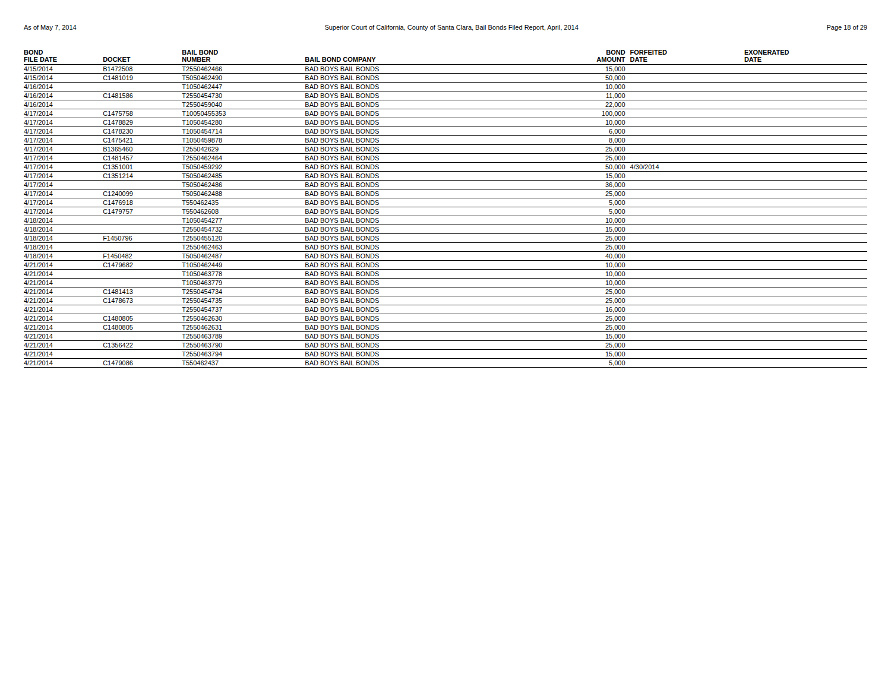As of May 7, 2014
Superior Court of California, County of Santa Clara, Bail Bonds Filed Report, April, 2014
Page 18 of 29
| BOND FILE DATE | DOCKET | BAIL BOND NUMBER | BAIL BOND COMPANY | BOND AMOUNT | FORFEITED DATE | EXONERATED DATE |
| --- | --- | --- | --- | --- | --- | --- |
| 4/15/2014 | B1472508 | T2550462466 | BAD BOYS BAIL BONDS | 15,000 | | |
| 4/15/2014 | C1481019 | T5050462490 | BAD BOYS BAIL BONDS | 50,000 | | |
| 4/16/2014 | | T1050462447 | BAD BOYS BAIL BONDS | 10,000 | | |
| 4/16/2014 | C1481586 | T2550454730 | BAD BOYS BAIL BONDS | 11,000 | | |
| 4/16/2014 | | T2550459040 | BAD BOYS BAIL BONDS | 22,000 | | |
| 4/17/2014 | C1475758 | T10050455353 | BAD BOYS BAIL BONDS | 100,000 | | |
| 4/17/2014 | C1478829 | T1050454280 | BAD BOYS BAIL BONDS | 10,000 | | |
| 4/17/2014 | C1478230 | T1050454714 | BAD BOYS BAIL BONDS | 6,000 | | |
| 4/17/2014 | C1475421 | T1050459878 | BAD BOYS BAIL BONDS | 8,000 | | |
| 4/17/2014 | B1365460 | T255042629 | BAD BOYS BAIL BONDS | 25,000 | | |
| 4/17/2014 | C1481457 | T2550462464 | BAD BOYS BAIL BONDS | 25,000 | | |
| 4/17/2014 | C1351001 | T5050459292 | BAD BOYS BAIL BONDS | 50,000 | 4/30/2014 | |
| 4/17/2014 | C1351214 | T5050462485 | BAD BOYS BAIL BONDS | 15,000 | | |
| 4/17/2014 | | T5050462486 | BAD BOYS BAIL BONDS | 36,000 | | |
| 4/17/2014 | C1240099 | T5050462488 | BAD BOYS BAIL BONDS | 25,000 | | |
| 4/17/2014 | C1476918 | T550462435 | BAD BOYS BAIL BONDS | 5,000 | | |
| 4/17/2014 | C1479757 | T550462608 | BAD BOYS BAIL BONDS | 5,000 | | |
| 4/18/2014 | | T1050454277 | BAD BOYS BAIL BONDS | 10,000 | | |
| 4/18/2014 | | T2550454732 | BAD BOYS BAIL BONDS | 15,000 | | |
| 4/18/2014 | F1450796 | T2550455120 | BAD BOYS BAIL BONDS | 25,000 | | |
| 4/18/2014 | | T2550462463 | BAD BOYS BAIL BONDS | 25,000 | | |
| 4/18/2014 | F1450482 | T5050462487 | BAD BOYS BAIL BONDS | 40,000 | | |
| 4/21/2014 | C1479682 | T1050462449 | BAD BOYS BAIL BONDS | 10,000 | | |
| 4/21/2014 | | T1050463778 | BAD BOYS BAIL BONDS | 10,000 | | |
| 4/21/2014 | | T1050463779 | BAD BOYS BAIL BONDS | 10,000 | | |
| 4/21/2014 | C1481413 | T2550454734 | BAD BOYS BAIL BONDS | 25,000 | | |
| 4/21/2014 | C1478673 | T2550454735 | BAD BOYS BAIL BONDS | 25,000 | | |
| 4/21/2014 | | T2550454737 | BAD BOYS BAIL BONDS | 16,000 | | |
| 4/21/2014 | C1480805 | T2550462630 | BAD BOYS BAIL BONDS | 25,000 | | |
| 4/21/2014 | C1480805 | T2550462631 | BAD BOYS BAIL BONDS | 25,000 | | |
| 4/21/2014 | | T2550463789 | BAD BOYS BAIL BONDS | 15,000 | | |
| 4/21/2014 | C1356422 | T2550463790 | BAD BOYS BAIL BONDS | 25,000 | | |
| 4/21/2014 | | T2550463794 | BAD BOYS BAIL BONDS | 15,000 | | |
| 4/21/2014 | C1479086 | T550462437 | BAD BOYS BAIL BONDS | 5,000 | | |